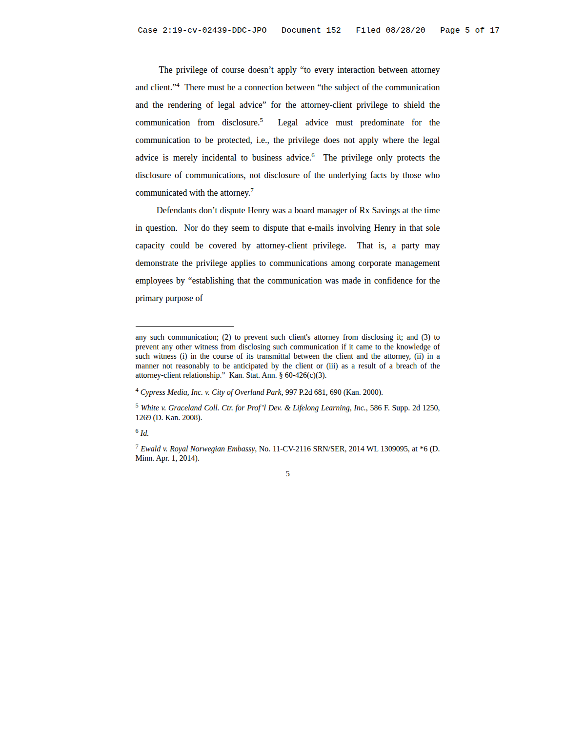Case 2:19-cv-02439-DDC-JPO Document 152 Filed 08/28/20 Page 5 of 17
The privilege of course doesn’t apply “to every interaction between attorney and client.”4 There must be a connection between “the subject of the communication and the rendering of legal advice” for the attorney-client privilege to shield the communication from disclosure.5 Legal advice must predominate for the communication to be protected, i.e., the privilege does not apply where the legal advice is merely incidental to business advice.6 The privilege only protects the disclosure of communications, not disclosure of the underlying facts by those who communicated with the attorney.7
Defendants don’t dispute Henry was a board manager of Rx Savings at the time in question. Nor do they seem to dispute that e-mails involving Henry in that sole capacity could be covered by attorney-client privilege. That is, a party may demonstrate the privilege applies to communications among corporate management employees by “establishing that the communication was made in confidence for the primary purpose of
any such communication; (2) to prevent such client's attorney from disclosing it; and (3) to prevent any other witness from disclosing such communication if it came to the knowledge of such witness (i) in the course of its transmittal between the client and the attorney, (ii) in a manner not reasonably to be anticipated by the client or (iii) as a result of a breach of the attorney-client relationship.” Kan. Stat. Ann. § 60-426(c)(3).
4 Cypress Media, Inc. v. City of Overland Park, 997 P.2d 681, 690 (Kan. 2000).
5 White v. Graceland Coll. Ctr. for Prof’l Dev. & Lifelong Learning, Inc., 586 F. Supp. 2d 1250, 1269 (D. Kan. 2008).
6 Id.
7 Ewald v. Royal Norwegian Embassy, No. 11-CV-2116 SRN/SER, 2014 WL 1309095, at *6 (D. Minn. Apr. 1, 2014).
5